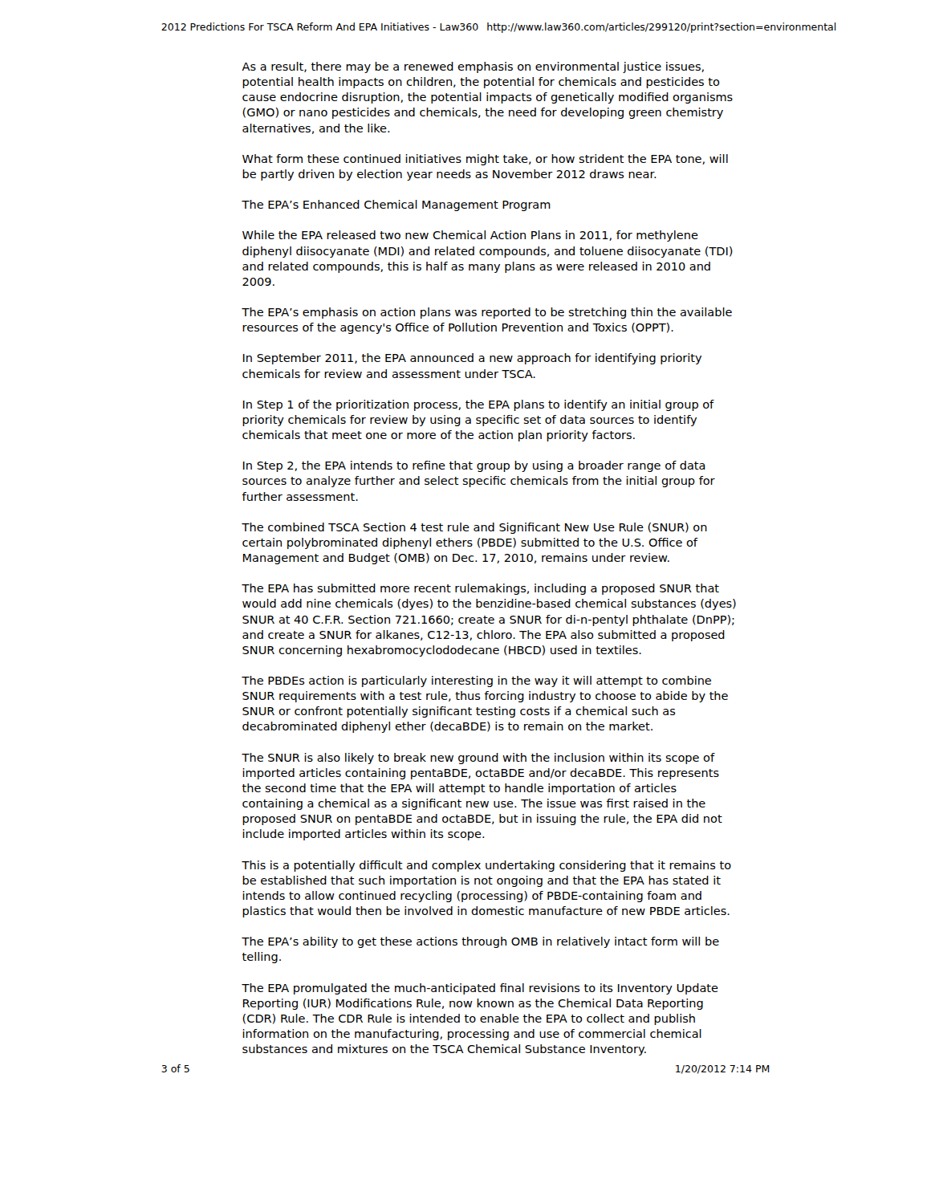2012 Predictions For TSCA Reform And EPA Initiatives - Law360 http://www.law360.com/articles/299120/print?section=environmental
As a result, there may be a renewed emphasis on environmental justice issues, potential health impacts on children, the potential for chemicals and pesticides to cause endocrine disruption, the potential impacts of genetically modified organisms (GMO) or nano pesticides and chemicals, the need for developing green chemistry alternatives, and the like.
What form these continued initiatives might take, or how strident the EPA tone, will be partly driven by election year needs as November 2012 draws near.
The EPA’s Enhanced Chemical Management Program
While the EPA released two new Chemical Action Plans in 2011, for methylene diphenyl diisocyanate (MDI) and related compounds, and toluene diisocyanate (TDI) and related compounds, this is half as many plans as were released in 2010 and 2009.
The EPA’s emphasis on action plans was reported to be stretching thin the available resources of the agency's Office of Pollution Prevention and Toxics (OPPT).
In September 2011, the EPA announced a new approach for identifying priority chemicals for review and assessment under TSCA.
In Step 1 of the prioritization process, the EPA plans to identify an initial group of priority chemicals for review by using a specific set of data sources to identify chemicals that meet one or more of the action plan priority factors.
In Step 2, the EPA intends to refine that group by using a broader range of data sources to analyze further and select specific chemicals from the initial group for further assessment.
The combined TSCA Section 4 test rule and Significant New Use Rule (SNUR) on certain polybrominated diphenyl ethers (PBDE) submitted to the U.S. Office of Management and Budget (OMB) on Dec. 17, 2010, remains under review.
The EPA has submitted more recent rulemakings, including a proposed SNUR that would add nine chemicals (dyes) to the benzidine-based chemical substances (dyes) SNUR at 40 C.F.R. Section 721.1660; create a SNUR for di-n-pentyl phthalate (DnPP); and create a SNUR for alkanes, C12-13, chloro. The EPA also submitted a proposed SNUR concerning hexabromocyclododecane (HBCD) used in textiles.
The PBDEs action is particularly interesting in the way it will attempt to combine SNUR requirements with a test rule, thus forcing industry to choose to abide by the SNUR or confront potentially significant testing costs if a chemical such as decabrominated diphenyl ether (decaBDE) is to remain on the market.
The SNUR is also likely to break new ground with the inclusion within its scope of imported articles containing pentaBDE, octaBDE and/or decaBDE. This represents the second time that the EPA will attempt to handle importation of articles containing a chemical as a significant new use. The issue was first raised in the proposed SNUR on pentaBDE and octaBDE, but in issuing the rule, the EPA did not include imported articles within its scope.
This is a potentially difficult and complex undertaking considering that it remains to be established that such importation is not ongoing and that the EPA has stated it intends to allow continued recycling (processing) of PBDE-containing foam and plastics that would then be involved in domestic manufacture of new PBDE articles.
The EPA’s ability to get these actions through OMB in relatively intact form will be telling.
The EPA promulgated the much-anticipated final revisions to its Inventory Update Reporting (IUR) Modifications Rule, now known as the Chemical Data Reporting (CDR) Rule. The CDR Rule is intended to enable the EPA to collect and publish information on the manufacturing, processing and use of commercial chemical substances and mixtures on the TSCA Chemical Substance Inventory.
3 of 5 1/20/2012 7:14 PM